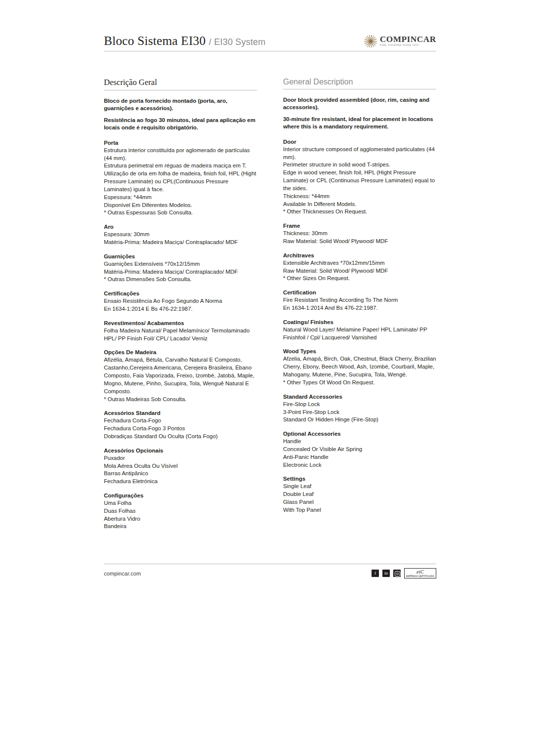Bloco Sistema EI30 / EI30 System
COMPINCAR FINE, FINISHED SINCE 1974
Descrição Geral
Bloco de porta fornecido montado (porta, aro, guarnições e acessórios).
Resistência ao fogo 30 minutos, ideal para aplicação em locais onde é requisito obrigatório.
Porta
Estrutura interior constituída por aglomerado de partículas (44 mm).
Estrutura perimetral em réguas de madeira maciça em T.
Utilização de orla em folha de madeira, finish foil, HPL (Hight Pressure Laminate) ou CPL(Continuous Pressure Laminates) igual à face.
Espessura: *44mm
Disponível Em Diferentes Modelos.
* Outras Espessuras Sob Consulta.
Aro
Espessura: 30mm
Matéria-Prima: Madeira Maciça/ Contraplacado/ MDF
Guarnições
Guarnições Extensíveis *70x12/15mm
Matéria-Prima: Madeira Maciça/ Contraplacado/ MDF
* Outras Dimensões Sob Consulta.
Certificações
Ensaio Resistência Ao Fogo Segundo A Norma
En 1634-1:2014 E Bs 476-22:1987.
Revestimentos/ Acabamentos
Folha Madeira Natural/ Papel Melamínico/ Termolaminado HPL/ PP Finish Foil/ CPL/ Lacado/ Verniz
Opções De Madeira
Afizélia, Amapá, Bétula, Carvalho Natural E Composto, Castanho,Cerejeira Americana, Cerejeira Brasileira, Ébano Composto, Faia Vaporizada, Freixo, Izombé, Jatobá, Maple, Mogno, Mutene, Pinho, Sucupira, Tola, Wenguê Natural E Composto.
* Outras Madeiras Sob Consulta.
Acessórios Standard
Fechadura Corta-Fogo
Fechadura Corta-Fogo 3 Pontos
Dobradiças Standard Ou Oculta (Corta Fogo)
Acessórios Opcionais
Puxador
Mola Aérea Oculta Ou Visível
Barras Antipânico
Fechadura Eletrónica
Configurações
Uma Folha
Duas Folhas
Abertura Vidro
Bandeira
General Description
Door block provided assembled (door, rim, casing and accessories).
30-minute fire resistant, ideal for placement in locations where this is a mandatory requirement.
Door
Interior structure composed of agglomerated particulates (44 mm).
Perimeter structure in solid wood T-stripes.
Edge in wood veneer, finish foil, HPL (Hight Pressure Laminate) or CPL (Continuous Pressure Laminates) equal to the sides.
Thickness: *44mm
Available In Different Models.
* Other Thicknesses On Request.
Frame
Thickness: 30mm
Raw Material: Solid Wood/ Plywood/ MDF
Architraves
Extensible Architraves *70x12mm/15mm
Raw Material: Solid Wood/ Plywood/ MDF
* Other Sizes On Request.
Certification
Fire Resistant Testing According To The Norm
En 1634-1:2014 And Bs 476-22:1987.
Coatings/ Finishes
Natural Wood Layer/ Melamine Paper/ HPL Laminate/ PP Finishfoil / Cpl/ Lacquered/ Varnished
Wood Types
Afzelia, Amapá, Birch, Oak, Chestnut, Black Cherry, Brazilian Cherry, Ebony, Beech Wood, Ash, Izombé, Courbaril, Maple, Mahogany, Mutene, Pine, Sucupira, Tola, Wengé.
* Other Types Of Wood On Request.
Standard Accessories
Fire-Stop Lock
3-Point Fire-Stop Lock
Standard Or Hidden Hinge (Fire-Stop)
Optional Accessories
Handle
Concealed Or Visible Air Spring
Anti-Panic Handle
Electronic Lock
Settings
Single Leaf
Double Leaf
Glass Panel
With Top Panel
compincar.com
f in eiC EMPRESA CERTIFICADA